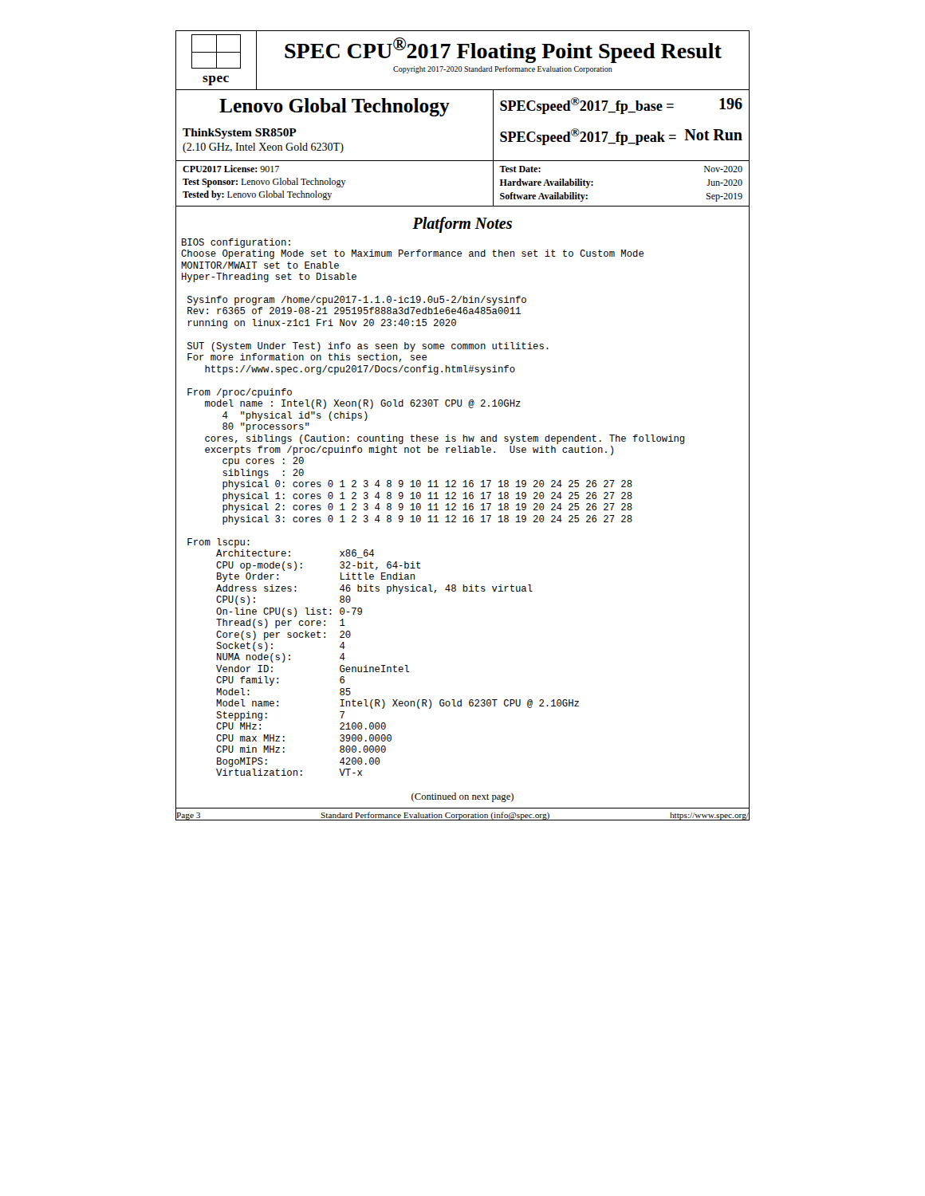spec
SPEC CPU®2017 Floating Point Speed Result
Copyright 2017-2020 Standard Performance Evaluation Corporation
Lenovo Global Technology
ThinkSystem SR850P
(2.10 GHz, Intel Xeon Gold 6230T)
SPECspeed®2017_fp_base = 196
SPECspeed®2017_fp_peak = Not Run
CPU2017 License: 9017
Test Sponsor: Lenovo Global Technology
Tested by: Lenovo Global Technology
Test Date: Nov-2020
Hardware Availability: Jun-2020
Software Availability: Sep-2019
Platform Notes
BIOS configuration:
Choose Operating Mode set to Maximum Performance and then set it to Custom Mode
MONITOR/MWAIT set to Enable
Hyper-Threading set to Disable

 Sysinfo program /home/cpu2017-1.1.0-ic19.0u5-2/bin/sysinfo
 Rev: r6365 of 2019-08-21 295195f888a3d7edb1e6e46a485a0011
 running on linux-z1c1 Fri Nov 20 23:40:15 2020

 SUT (System Under Test) info as seen by some common utilities.
 For more information on this section, see
    https://www.spec.org/cpu2017/Docs/config.html#sysinfo

 From /proc/cpuinfo
    model name : Intel(R) Xeon(R) Gold 6230T CPU @ 2.10GHz
       4  "physical id"s (chips)
       80 "processors"
    cores, siblings (Caution: counting these is hw and system dependent. The following
    excerpts from /proc/cpuinfo might not be reliable.  Use with caution.)
       cpu cores : 20
       siblings  : 20
       physical 0: cores 0 1 2 3 4 8 9 10 11 12 16 17 18 19 20 24 25 26 27 28
       physical 1: cores 0 1 2 3 4 8 9 10 11 12 16 17 18 19 20 24 25 26 27 28
       physical 2: cores 0 1 2 3 4 8 9 10 11 12 16 17 18 19 20 24 25 26 27 28
       physical 3: cores 0 1 2 3 4 8 9 10 11 12 16 17 18 19 20 24 25 26 27 28

 From lscpu:
      Architecture:        x86_64
      CPU op-mode(s):      32-bit, 64-bit
      Byte Order:          Little Endian
      Address sizes:       46 bits physical, 48 bits virtual
      CPU(s):              80
      On-line CPU(s) list: 0-79
      Thread(s) per core:  1
      Core(s) per socket:  20
      Socket(s):           4
      NUMA node(s):        4
      Vendor ID:           GenuineIntel
      CPU family:          6
      Model:               85
      Model name:          Intel(R) Xeon(R) Gold 6230T CPU @ 2.10GHz
      Stepping:            7
      CPU MHz:             2100.000
      CPU max MHz:         3900.0000
      CPU min MHz:         800.0000
      BogoMIPS:            4200.00
      Virtualization:      VT-x
(Continued on next page)
Page 3
Standard Performance Evaluation Corporation (info@spec.org)
https://www.spec.org/